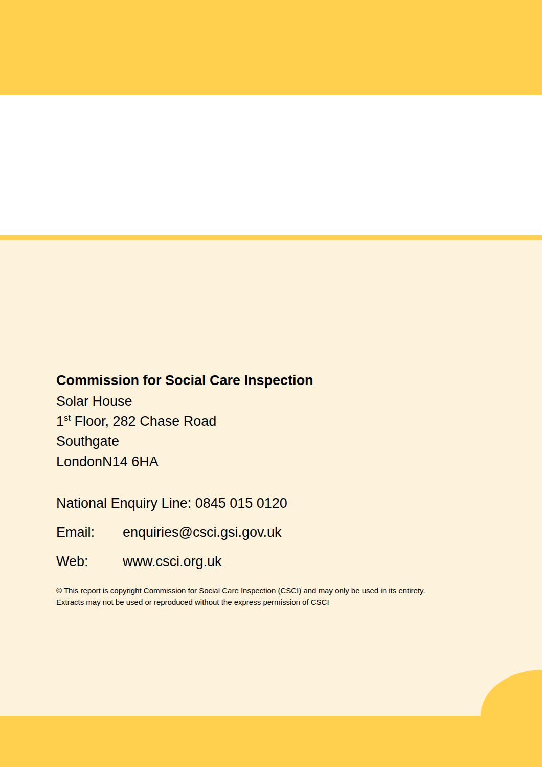Commission for Social Care Inspection
Solar House
1st Floor, 282 Chase Road
Southgate
LondonN14 6HA
National Enquiry Line: 0845 015 0120
Email: enquiries@csci.gsi.gov.uk
Web: www.csci.org.uk
© This report is copyright Commission for Social Care Inspection (CSCI) and may only be used in its entirety. Extracts may not be used or reproduced without the express permission of CSCI